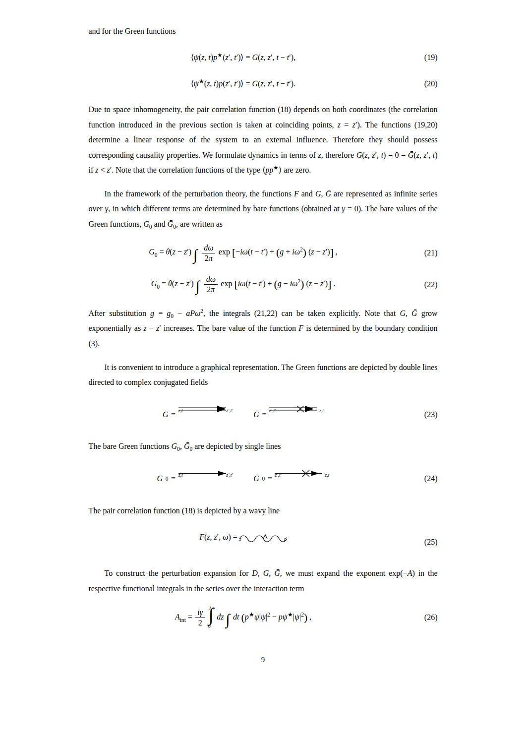and for the Green functions
⟨ψ(z, t)p★(z′, t′)⟩ = G(z, z′, t − t′),
(19)
⟨ψ★(z, t)p(z′, t′)⟩ = Ḡ(z, z′, t − t′).
(20)
Due to space inhomogeneity, the pair correlation function (18) depends on both coordinates (the correlation function introduced in the previous section is taken at coinciding points, z = z′). The functions (19,20) determine a linear response of the system to an external influence. Therefore they should possess corresponding causality properties. We formulate dynamics in terms of z, therefore G(z, z′, t) = 0 = Ḡ(z, z′, t) if z < z′. Note that the correlation functions of the type ⟨pp★⟩ are zero.
In the framework of the perturbation theory, the functions F and G, Ḡ are represented as infinite series over γ, in which different terms are determined by bare functions (obtained at γ = 0). The bare values of the Green functions, G0 and Ḡ0, are written as
G0 = θ(z − z′) ∫ dω 2π exp [−iω(t − t′) + (g + iω2) (z − z′)] ,
(21)
Ḡ0 = θ(z − z′) ∫ dω 2π exp [iω(t − t′) + (g − iω2) (z − z′)] .
(22)
After substitution g = g0 − aPω2, the integrals (21,22) can be taken explicitly. Note that G, Ḡ grow exponentially as z − z′ increases. The bare value of the function F is determined by the boundary condition (3).
It is convenient to introduce a graphical representation. The Green functions are depicted by double lines directed to complex conjugated fields
G = z,t z′,t′ Ḡ = z′,t′ z,t
(23)
The bare Green functions G0, Ḡ0 are depicted by single lines
G0 = z,t z′,t′ Ḡ0 = z′,t′ z,t
(24)
The pair correlation function (18) is depicted by a wavy line
F(z, z′, ω) = z z′
(25)
To construct the perturbation expansion for D, G, Ḡ, we must expand the exponent exp(−A) in the respective functional integrals in the series over the interaction term
Aint = iγ 2 ∫L 0 dz ∫ dt (p★ψ|ψ|2 − pψ★|ψ|2) ,
(26)
9